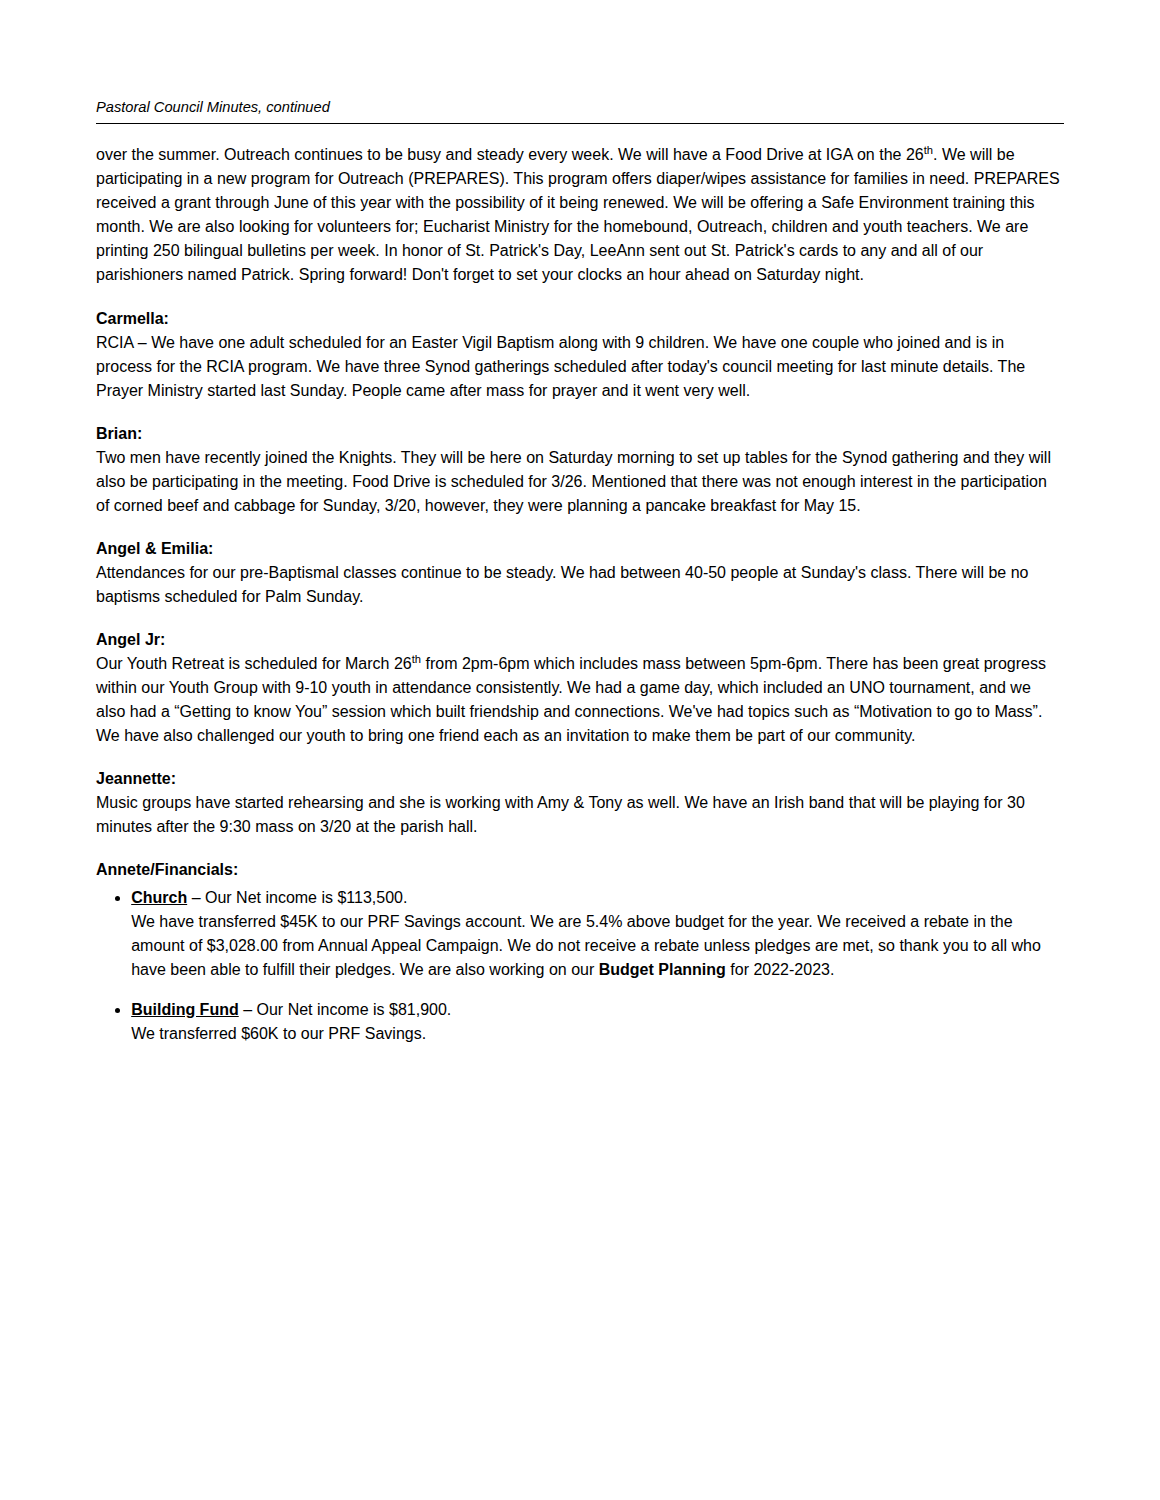Pastoral Council Minutes, continued
over the summer. Outreach continues to be busy and steady every week. We will have a Food Drive at IGA on the 26th. We will be participating in a new program for Outreach (PREPARES). This program offers diaper/wipes assistance for families in need. PREPARES received a grant through June of this year with the possibility of it being renewed. We will be offering a Safe Environment training this month. We are also looking for volunteers for; Eucharist Ministry for the homebound, Outreach, children and youth teachers. We are printing 250 bilingual bulletins per week. In honor of St. Patrick's Day, LeeAnn sent out St. Patrick's cards to any and all of our parishioners named Patrick. Spring forward! Don't forget to set your clocks an hour ahead on Saturday night.
Carmella:
RCIA – We have one adult scheduled for an Easter Vigil Baptism along with 9 children. We have one couple who joined and is in process for the RCIA program. We have three Synod gatherings scheduled after today's council meeting for last minute details. The Prayer Ministry started last Sunday. People came after mass for prayer and it went very well.
Brian:
Two men have recently joined the Knights. They will be here on Saturday morning to set up tables for the Synod gathering and they will also be participating in the meeting. Food Drive is scheduled for 3/26. Mentioned that there was not enough interest in the participation of corned beef and cabbage for Sunday, 3/20, however, they were planning a pancake breakfast for May 15.
Angel & Emilia:
Attendances for our pre-Baptismal classes continue to be steady. We had between 40-50 people at Sunday's class. There will be no baptisms scheduled for Palm Sunday.
Angel Jr:
Our Youth Retreat is scheduled for March 26th from 2pm-6pm which includes mass between 5pm-6pm. There has been great progress within our Youth Group with 9-10 youth in attendance consistently. We had a game day, which included an UNO tournament, and we also had a “Getting to know You” session which built friendship and connections. We've had topics such as “Motivation to go to Mass”. We have also challenged our youth to bring one friend each as an invitation to make them be part of our community.
Jeannette:
Music groups have started rehearsing and she is working with Amy & Tony as well. We have an Irish band that will be playing for 30 minutes after the 9:30 mass on 3/20 at the parish hall.
Annete/Financials:
Church – Our Net income is $113,500.
We have transferred $45K to our PRF Savings account. We are 5.4% above budget for the year. We received a rebate in the amount of $3,028.00 from Annual Appeal Campaign. We do not receive a rebate unless pledges are met, so thank you to all who have been able to fulfill their pledges. We are also working on our Budget Planning for 2022-2023.
Building Fund – Our Net income is $81,900.
We transferred $60K to our PRF Savings.